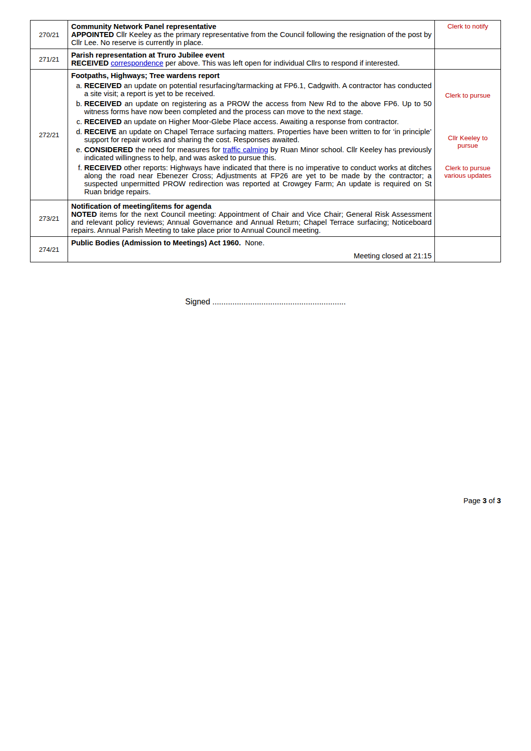| 270/21 | Community Network Panel representative APPOINTED Cllr Keeley as the primary representative from the Council following the resignation of the post by Cllr Lee. No reserve is currently in place. | Clerk to notify |
| 271/21 | Parish representation at Truro Jubilee event RECEIVED correspondence per above. This was left open for individual Cllrs to respond if interested. | |
| 272/21 | Footpaths, Highways; Tree wardens report RECEIVED an update on potential resurfacing/tarmacking at FP6.1, Cadgwith. A contractor has conducted a site visit; a report is yet to be received. RECEIVED an update on registering as a PROW the access from New Rd to the above FP6. Up to 50 witness forms have now been completed and the process can move to the next stage. RECEIVED an update on Higher Moor-Glebe Place access. Awaiting a response from contractor. RECEIVE an update on Chapel Terrace surfacing matters. Properties have been written to for ‘in principle’ support for repair works and sharing the cost. Responses awaited. CONSIDERED the need for measures for traffic calming by Ruan Minor school. Cllr Keeley has previously indicated willingness to help, and was asked to pursue this. RECEIVED other reports: Highways have indicated that there is no imperative to conduct works at ditches along the road near Ebenezer Cross; Adjustments at FP26 are yet to be made by the contractor; a suspected unpermitted PROW redirection was reported at Crowgey Farm; An update is required on St Ruan bridge repairs. | Clerk to pursue Cllr Keeley to pursue Clerk to pursue various updates |
| 273/21 | Notification of meeting/items for agenda NOTED items for the next Council meeting: Appointment of Chair and Vice Chair; General Risk Assessment and relevant policy reviews; Annual Governance and Annual Return; Chapel Terrace surfacing; Noticeboard repairs. Annual Parish Meeting to take place prior to Annual Council meeting. | |
| 274/21 | Public Bodies (Admission to Meetings) Act 1960. None. Meeting closed at 21:15 | |
Signed ............................................................
Page 3 of 3